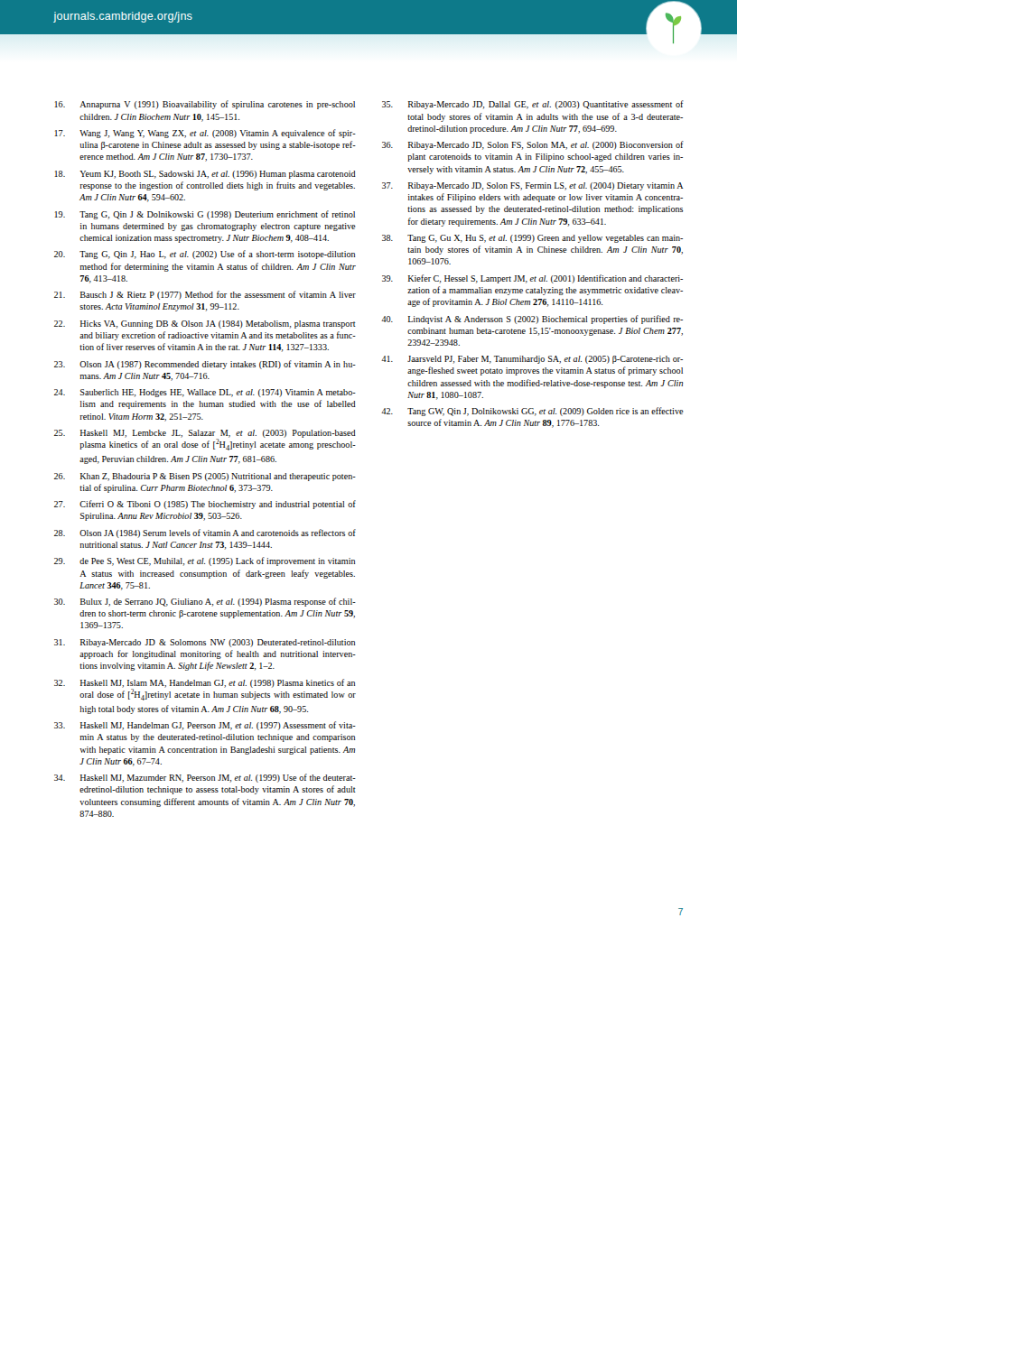journals.cambridge.org/jns
Annapurna V (1991) Bioavailability of spirulina carotenes in pre-school children. J Clin Biochem Nutr 10, 145–151.
Wang J, Wang Y, Wang ZX, et al. (2008) Vitamin A equivalence of spirulina β-carotene in Chinese adult as assessed by using a stable-isotope reference method. Am J Clin Nutr 87, 1730–1737.
Yeum KJ, Booth SL, Sadowski JA, et al. (1996) Human plasma carotenoid response to the ingestion of controlled diets high in fruits and vegetables. Am J Clin Nutr 64, 594–602.
Tang G, Qin J & Dolnikowski G (1998) Deuterium enrichment of retinol in humans determined by gas chromatography electron capture negative chemical ionization mass spectrometry. J Nutr Biochem 9, 408–414.
Tang G, Qin J, Hao L, et al. (2002) Use of a short-term isotope-dilution method for determining the vitamin A status of children. Am J Clin Nutr 76, 413–418.
Bausch J & Rietz P (1977) Method for the assessment of vitamin A liver stores. Acta Vitaminol Enzymol 31, 99–112.
Hicks VA, Gunning DB & Olson JA (1984) Metabolism, plasma transport and biliary excretion of radioactive vitamin A and its metabolites as a function of liver reserves of vitamin A in the rat. J Nutr 114, 1327–1333.
Olson JA (1987) Recommended dietary intakes (RDI) of vitamin A in humans. Am J Clin Nutr 45, 704–716.
Sauberlich HE, Hodges HE, Wallace DL, et al. (1974) Vitamin A metabolism and requirements in the human studied with the use of labelled retinol. Vitam Horm 32, 251–275.
Haskell MJ, Lembcke JL, Salazar M, et al. (2003) Population-based plasma kinetics of an oral dose of [2H4]retinyl acetate among preschool-aged, Peruvian children. Am J Clin Nutr 77, 681–686.
Khan Z, Bhadouria P & Bisen PS (2005) Nutritional and therapeutic potential of spirulina. Curr Pharm Biotechnol 6, 373–379.
Ciferri O & Tiboni O (1985) The biochemistry and industrial potential of Spirulina. Annu Rev Microbiol 39, 503–526.
Olson JA (1984) Serum levels of vitamin A and carotenoids as reflectors of nutritional status. J Natl Cancer Inst 73, 1439–1444.
de Pee S, West CE, Muhilal, et al. (1995) Lack of improvement in vitamin A status with increased consumption of dark-green leafy vegetables. Lancet 346, 75–81.
Bulux J, de Serrano JQ, Giuliano A, et al. (1994) Plasma response of children to short-term chronic β-carotene supplementation. Am J Clin Nutr 59, 1369–1375.
Ribaya-Mercado JD & Solomons NW (2003) Deuterated-retinol-dilution approach for longitudinal monitoring of health and nutritional interventions involving vitamin A. Sight Life Newslett 2, 1–2.
Haskell MJ, Islam MA, Handelman GJ, et al. (1998) Plasma kinetics of an oral dose of [2H4]retinyl acetate in human subjects with estimated low or high total body stores of vitamin A. Am J Clin Nutr 68, 90–95.
Haskell MJ, Handelman GJ, Peerson JM, et al. (1997) Assessment of vitamin A status by the deuterated-retinol-dilution technique and comparison with hepatic vitamin A concentration in Bangladeshi surgical patients. Am J Clin Nutr 66, 67–74.
Haskell MJ, Mazumder RN, Peerson JM, et al. (1999) Use of the deuteratedretinol-dilution technique to assess total-body vitamin A stores of adult volunteers consuming different amounts of vitamin A. Am J Clin Nutr 70, 874–880.
Ribaya-Mercado JD, Dallal GE, et al. (2003) Quantitative assessment of total body stores of vitamin A in adults with the use of a 3-d deuteratedretinol-dilution procedure. Am J Clin Nutr 77, 694–699.
Ribaya-Mercado JD, Solon FS, Solon MA, et al. (2000) Bioconversion of plant carotenoids to vitamin A in Filipino school-aged children varies inversely with vitamin A status. Am J Clin Nutr 72, 455–465.
Ribaya-Mercado JD, Solon FS, Fermin LS, et al. (2004) Dietary vitamin A intakes of Filipino elders with adequate or low liver vitamin A concentrations as assessed by the deuterated-retinol-dilution method: implications for dietary requirements. Am J Clin Nutr 79, 633–641.
Tang G, Gu X, Hu S, et al. (1999) Green and yellow vegetables can maintain body stores of vitamin A in Chinese children. Am J Clin Nutr 70, 1069–1076.
Kiefer C, Hessel S, Lampert JM, et al. (2001) Identification and characterization of a mammalian enzyme catalyzing the asymmetric oxidative cleavage of provitamin A. J Biol Chem 276, 14110–14116.
Lindqvist A & Andersson S (2002) Biochemical properties of purified recombinant human beta-carotene 15,15′-monooxygenase. J Biol Chem 277, 23942–23948.
Jaarsveld PJ, Faber M, Tanumihardjo SA, et al. (2005) β-Carotene-rich orange-fleshed sweet potato improves the vitamin A status of primary school children assessed with the modified-relative-dose-response test. Am J Clin Nutr 81, 1080–1087.
Tang GW, Qin J, Dolnikowski GG, et al. (2009) Golden rice is an effective source of vitamin A. Am J Clin Nutr 89, 1776–1783.
7